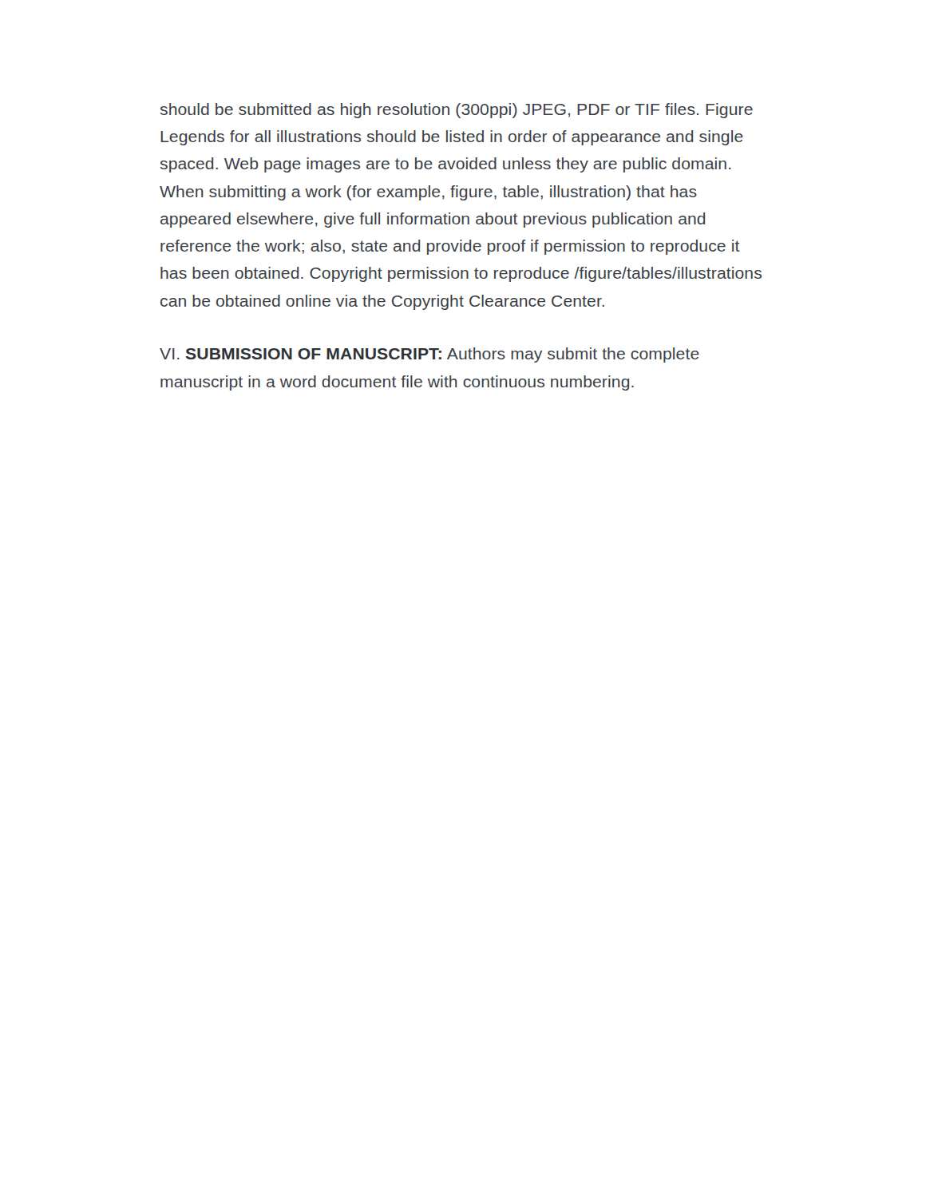should be submitted as high resolution (300ppi) JPEG, PDF or TIF files. Figure Legends for all illustrations should be listed in order of appearance and single spaced. Web page images are to be avoided unless they are public domain. When submitting a work (for example, figure, table, illustration) that has appeared elsewhere, give full information about previous publication and reference the work; also, state and provide proof if permission to reproduce it has been obtained. Copyright permission to reproduce /figure/tables/illustrations can be obtained online via the Copyright Clearance Center.
VI. SUBMISSION OF MANUSCRIPT: Authors may submit the complete manuscript in a word document file with continuous numbering.